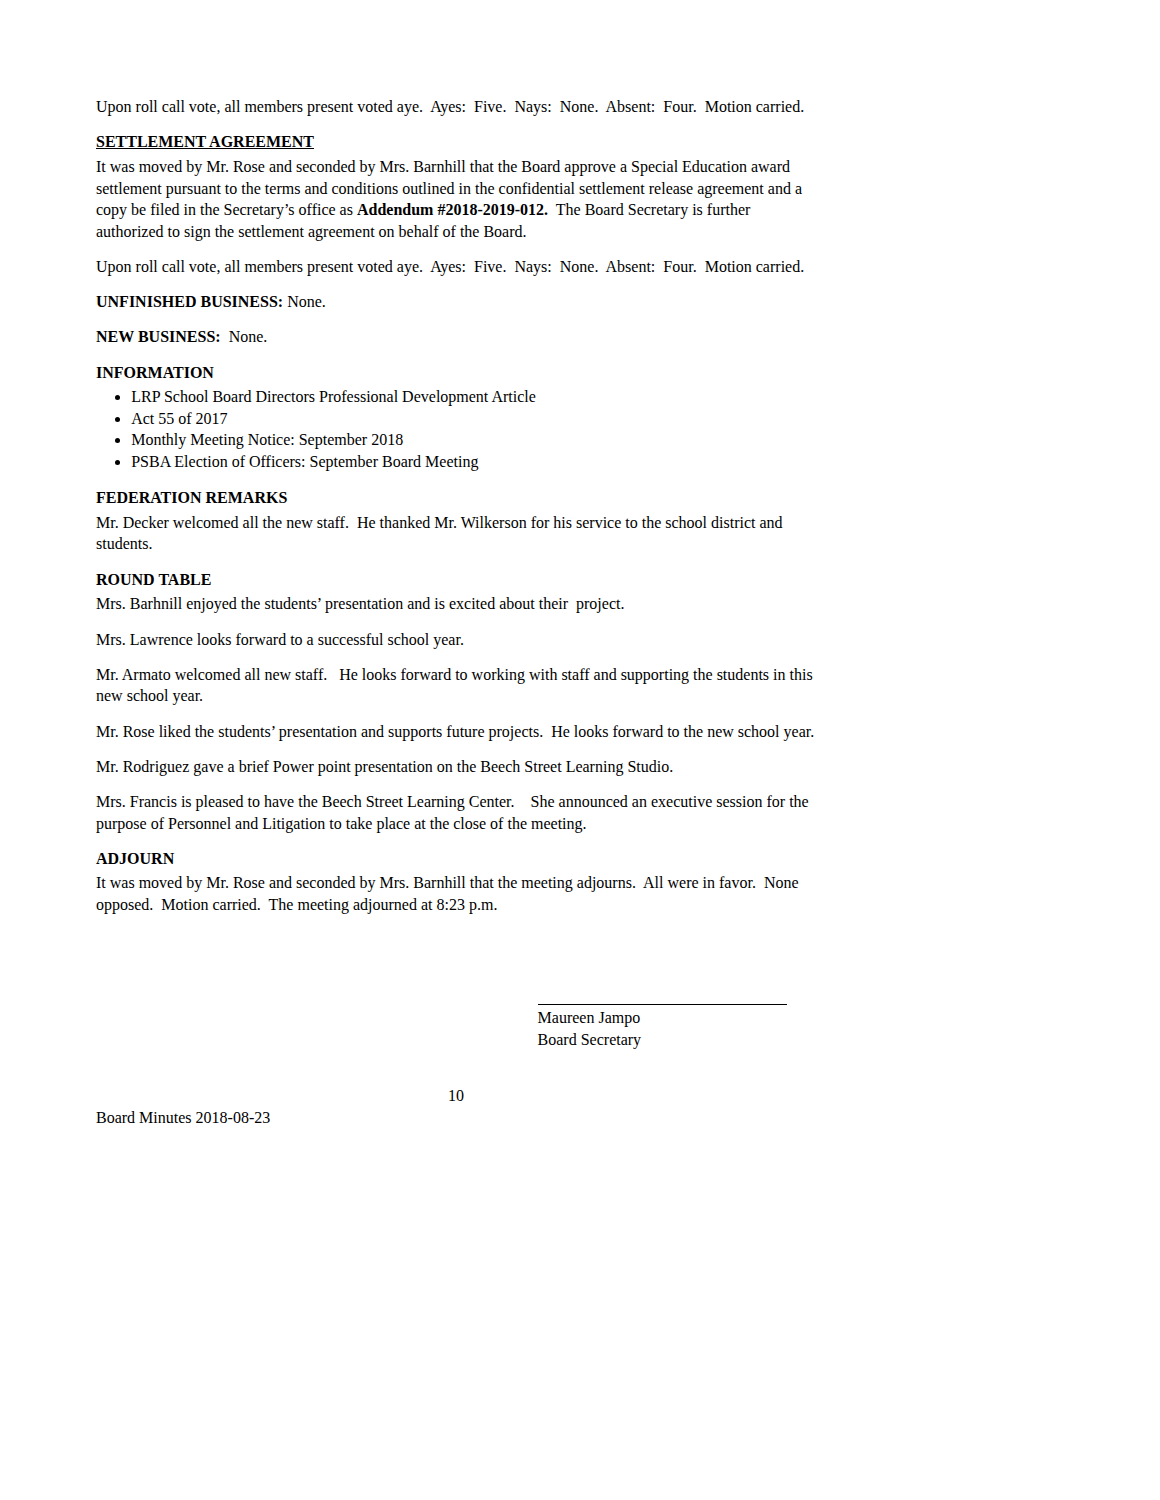Upon roll call vote, all members present voted aye. Ayes: Five. Nays: None. Absent: Four. Motion carried.
SETTLEMENT AGREEMENT
It was moved by Mr. Rose and seconded by Mrs. Barnhill that the Board approve a Special Education award settlement pursuant to the terms and conditions outlined in the confidential settlement release agreement and a copy be filed in the Secretary’s office as Addendum #2018-2019-012. The Board Secretary is further authorized to sign the settlement agreement on behalf of the Board.
Upon roll call vote, all members present voted aye. Ayes: Five. Nays: None. Absent: Four. Motion carried.
UNFINISHED BUSINESS: None.
NEW BUSINESS: None.
INFORMATION
LRP School Board Directors Professional Development Article
Act 55 of 2017
Monthly Meeting Notice: September 2018
PSBA Election of Officers: September Board Meeting
FEDERATION REMARKS
Mr. Decker welcomed all the new staff. He thanked Mr. Wilkerson for his service to the school district and students.
ROUND TABLE
Mrs. Barhnill enjoyed the students’ presentation and is excited about their project.
Mrs. Lawrence looks forward to a successful school year.
Mr. Armato welcomed all new staff. He looks forward to working with staff and supporting the students in this new school year.
Mr. Rose liked the students’ presentation and supports future projects. He looks forward to the new school year.
Mr. Rodriguez gave a brief Power point presentation on the Beech Street Learning Studio.
Mrs. Francis is pleased to have the Beech Street Learning Center. She announced an executive session for the purpose of Personnel and Litigation to take place at the close of the meeting.
ADJOURN
It was moved by Mr. Rose and seconded by Mrs. Barnhill that the meeting adjourns. All were in favor. None opposed. Motion carried. The meeting adjourned at 8:23 p.m.
Maureen Jampo
Board Secretary
10
Board Minutes 2018-08-23